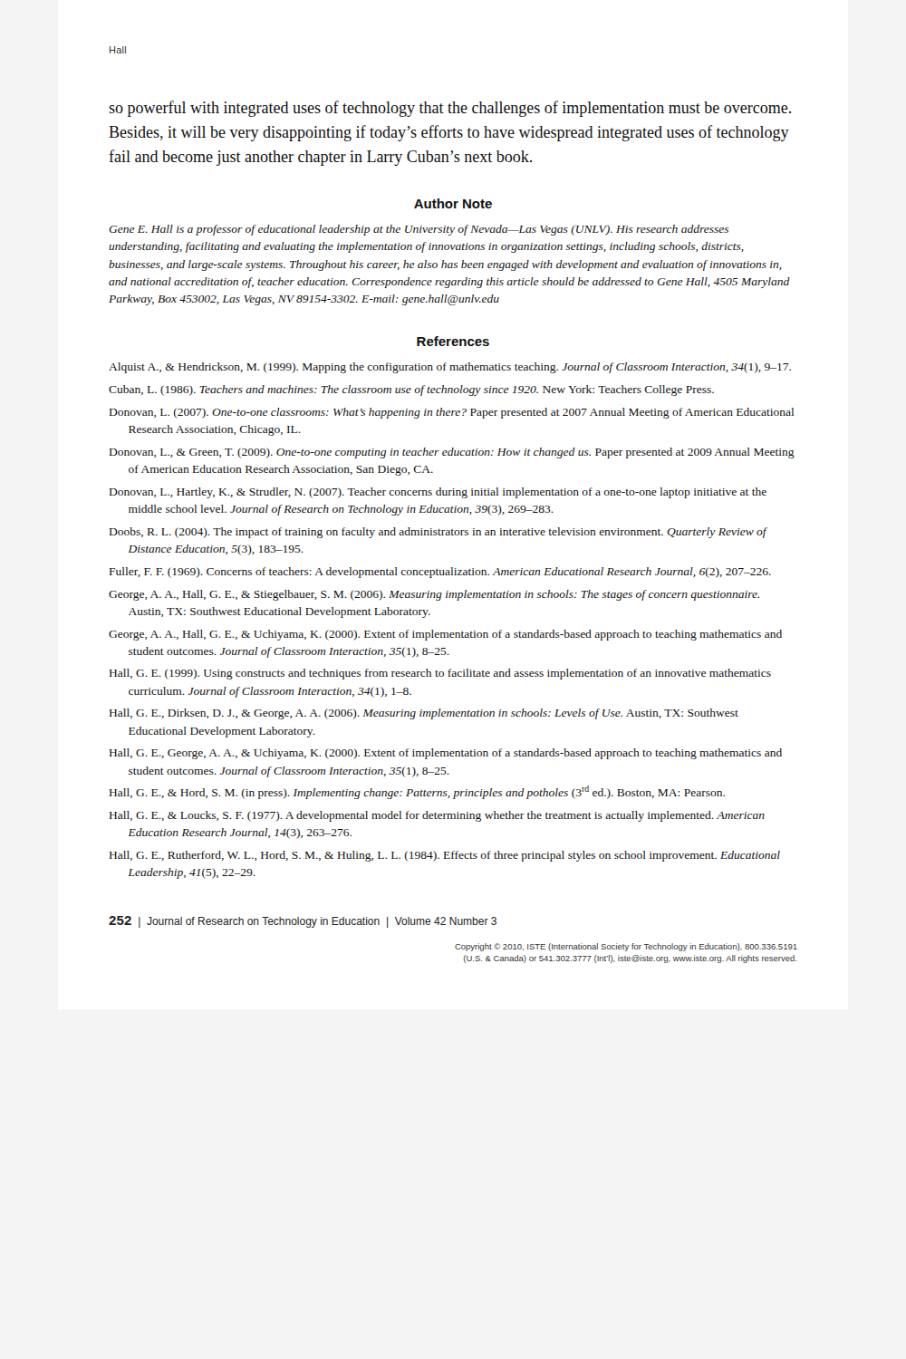Hall
so powerful with integrated uses of technology that the challenges of implementation must be overcome. Besides, it will be very disappointing if today’s efforts to have widespread integrated uses of technology fail and become just another chapter in Larry Cuban’s next book.
Author Note
Gene E. Hall is a professor of educational leadership at the University of Nevada—Las Vegas (UNLV). His research addresses understanding, facilitating and evaluating the implementation of innovations in organization settings, including schools, districts, businesses, and large-scale systems. Throughout his career, he also has been engaged with development and evaluation of innovations in, and national accreditation of, teacher education. Correspondence regarding this article should be addressed to Gene Hall, 4505 Maryland Parkway, Box 453002, Las Vegas, NV 89154-3302. E-mail: gene.hall@unlv.edu
References
Alquist A., & Hendrickson, M. (1999). Mapping the configuration of mathematics teaching. Journal of Classroom Interaction, 34(1), 9–17.
Cuban, L. (1986). Teachers and machines: The classroom use of technology since 1920. New York: Teachers College Press.
Donovan, L. (2007). One-to-one classrooms: What’s happening in there? Paper presented at 2007 Annual Meeting of American Educational Research Association, Chicago, IL.
Donovan, L., & Green, T. (2009). One-to-one computing in teacher education: How it changed us. Paper presented at 2009 Annual Meeting of American Education Research Association, San Diego, CA.
Donovan, L., Hartley, K., & Strudler, N. (2007). Teacher concerns during initial implementation of a one-to-one laptop initiative at the middle school level. Journal of Research on Technology in Education, 39(3), 269–283.
Doobs, R. L. (2004). The impact of training on faculty and administrators in an interative television environment. Quarterly Review of Distance Education, 5(3), 183–195.
Fuller, F. F. (1969). Concerns of teachers: A developmental conceptualization. American Educational Research Journal, 6(2), 207–226.
George, A. A., Hall, G. E., & Stiegelbauer, S. M. (2006). Measuring implementation in schools: The stages of concern questionnaire. Austin, TX: Southwest Educational Development Laboratory.
George, A. A., Hall, G. E., & Uchiyama, K. (2000). Extent of implementation of a standards-based approach to teaching mathematics and student outcomes. Journal of Classroom Interaction, 35(1), 8–25.
Hall, G. E. (1999). Using constructs and techniques from research to facilitate and assess implementation of an innovative mathematics curriculum. Journal of Classroom Interaction, 34(1), 1–8.
Hall, G. E., Dirksen, D. J., & George, A. A. (2006). Measuring implementation in schools: Levels of Use. Austin, TX: Southwest Educational Development Laboratory.
Hall, G. E., George, A. A., & Uchiyama, K. (2000). Extent of implementation of a standards-based approach to teaching mathematics and student outcomes. Journal of Classroom Interaction, 35(1), 8–25.
Hall, G. E., & Hord, S. M. (in press). Implementing change: Patterns, principles and potholes (3rd ed.). Boston, MA: Pearson.
Hall, G. E., & Loucks, S. F. (1977). A developmental model for determining whether the treatment is actually implemented. American Education Research Journal, 14(3), 263–276.
Hall, G. E., Rutherford, W. L., Hord, S. M., & Huling, L. L. (1984). Effects of three principal styles on school improvement. Educational Leadership, 41(5), 22–29.
252 | Journal of Research on Technology in Education | Volume 42 Number 3
Copyright © 2010, ISTE (International Society for Technology in Education), 800.336.5191 (U.S. & Canada) or 541.302.3777 (Int’l), iste@iste.org, www.iste.org. All rights reserved.